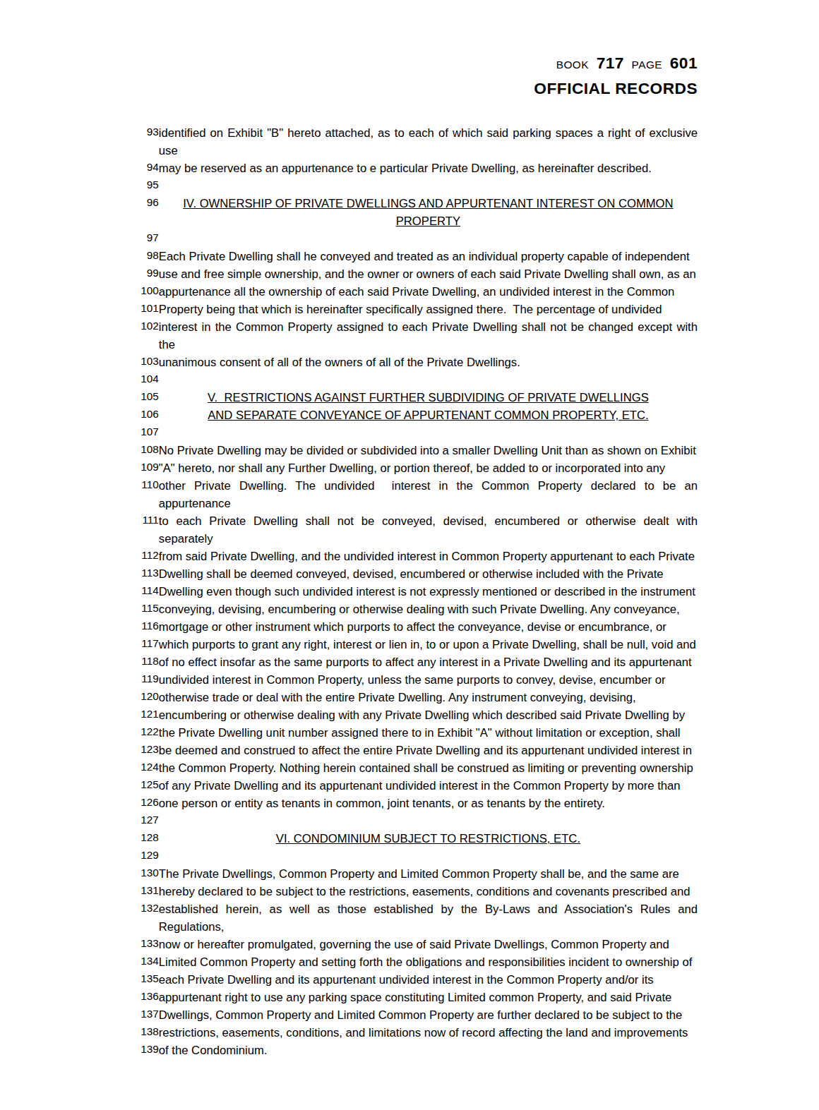BOOK 717 PAGE 601
OFFICIAL RECORDS
| 93 | identified on Exhibit "B" hereto attached, as to each of which said parking spaces a right of exclusive use |
| 94 | may be reserved as an appurtenance to e particular Private Dwelling, as hereinafter described. |
| 95 | |
| 96 | IV. OWNERSHIP OF PRIVATE DWELLINGS AND APPURTENANT INTEREST ON COMMON PROPERTY |
| 97 | |
| 98 | Each Private Dwelling shall he conveyed and treated as an individual property capable of independent |
| 99 | use and free simple ownership, and the owner or owners of each said Private Dwelling shall own, as an |
| 100 | appurtenance all the ownership of each said Private Dwelling, an undivided interest in the Common |
| 101 | Property being that which is hereinafter specifically assigned there. The percentage of undivided |
| 102 | interest in the Common Property assigned to each Private Dwelling shall not be changed except with the |
| 103 | unanimous consent of all of the owners of all of the Private Dwellings. |
| 104 | |
| 105 | V. RESTRICTIONS AGAINST FURTHER SUBDIVIDING OF PRIVATE DWELLINGS |
| 106 | AND SEPARATE CONVEYANCE OF APPURTENANT COMMON PROPERTY, ETC. |
| 107 | |
| 108 | No Private Dwelling may be divided or subdivided into a smaller Dwelling Unit than as shown on Exhibit |
| 109 | "A" hereto, nor shall any Further Dwelling, or portion thereof, be added to or incorporated into any |
| 110 | other Private Dwelling. The undivided interest in the Common Property declared to be an appurtenance |
| 111 | to each Private Dwelling shall not be conveyed, devised, encumbered or otherwise dealt with separately |
| 112 | from said Private Dwelling, and the undivided interest in Common Property appurtenant to each Private |
| 113 | Dwelling shall be deemed conveyed, devised, encumbered or otherwise included with the Private |
| 114 | Dwelling even though such undivided interest is not expressly mentioned or described in the instrument |
| 115 | conveying, devising, encumbering or otherwise dealing with such Private Dwelling. Any conveyance, |
| 116 | mortgage or other instrument which purports to affect the conveyance, devise or encumbrance, or |
| 117 | which purports to grant any right, interest or lien in, to or upon a Private Dwelling, shall be null, void and |
| 118 | of no effect insofar as the same purports to affect any interest in a Private Dwelling and its appurtenant |
| 119 | undivided interest in Common Property, unless the same purports to convey, devise, encumber or |
| 120 | otherwise trade or deal with the entire Private Dwelling. Any instrument conveying, devising, |
| 121 | encumbering or otherwise dealing with any Private Dwelling which described said Private Dwelling by |
| 122 | the Private Dwelling unit number assigned there to in Exhibit "A" without limitation or exception, shall |
| 123 | be deemed and construed to affect the entire Private Dwelling and its appurtenant undivided interest in |
| 124 | the Common Property. Nothing herein contained shall be construed as limiting or preventing ownership |
| 125 | of any Private Dwelling and its appurtenant undivided interest in the Common Property by more than |
| 126 | one person or entity as tenants in common, joint tenants, or as tenants by the entirety. |
| 127 | |
| 128 | VI. CONDOMINIUM SUBJECT TO RESTRICTIONS, ETC. |
| 129 | |
| 130 | The Private Dwellings, Common Property and Limited Common Property shall be, and the same are |
| 131 | hereby declared to be subject to the restrictions, easements, conditions and covenants prescribed and |
| 132 | established herein, as well as those established by the By-Laws and Association's Rules and Regulations, |
| 133 | now or hereafter promulgated, governing the use of said Private Dwellings, Common Property and |
| 134 | Limited Common Property and setting forth the obligations and responsibilities incident to ownership of |
| 135 | each Private Dwelling and its appurtenant undivided interest in the Common Property and/or its |
| 136 | appurtenant right to use any parking space constituting Limited common Property, and said Private |
| 137 | Dwellings, Common Property and Limited Common Property are further declared to be subject to the |
| 138 | restrictions, easements, conditions, and limitations now of record affecting the land and improvements |
| 139 | of the Condominium. |